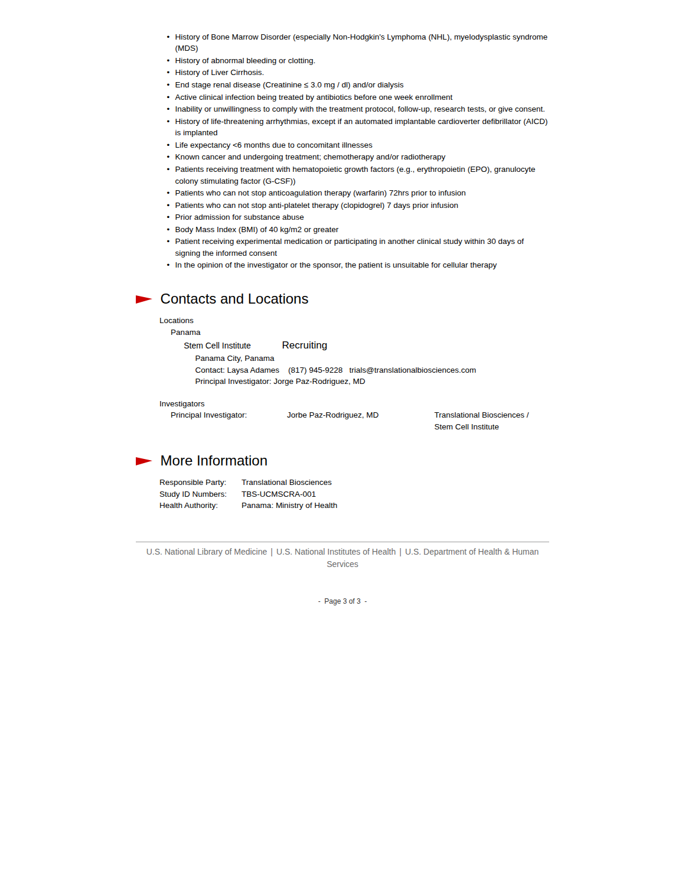History of Bone Marrow Disorder (especially Non-Hodgkin's Lymphoma (NHL), myelodysplastic syndrome (MDS)
History of abnormal bleeding or clotting.
History of Liver Cirrhosis.
End stage renal disease (Creatinine ≤ 3.0 mg / dl) and/or dialysis
Active clinical infection being treated by antibiotics before one week enrollment
Inability or unwillingness to comply with the treatment protocol, follow-up, research tests, or give consent.
History of life-threatening arrhythmias, except if an automated implantable cardioverter defibrillator (AICD) is implanted
Life expectancy <6 months due to concomitant illnesses
Known cancer and undergoing treatment; chemotherapy and/or radiotherapy
Patients receiving treatment with hematopoietic growth factors (e.g., erythropoietin (EPO), granulocyte colony stimulating factor (G-CSF))
Patients who can not stop anticoagulation therapy (warfarin) 72hrs prior to infusion
Patients who can not stop anti-platelet therapy (clopidogrel) 7 days prior infusion
Prior admission for substance abuse
Body Mass Index (BMI) of 40 kg/m2 or greater
Patient receiving experimental medication or participating in another clinical study within 30 days of signing the informed consent
In the opinion of the investigator or the sponsor, the patient is unsuitable for cellular therapy
Contacts and Locations
Locations
Panama
Stem Cell Institute Recruiting
Panama City, Panama
Contact: Laysa Adames (817) 945-9228 trials@translationalbiosciences.com
Principal Investigator: Jorge Paz-Rodriguez, MD
Investigators
Principal Investigator: Jorbe Paz-Rodriguez, MD Translational Biosciences /
Stem Cell Institute
More Information
Responsible Party: Translational Biosciences
Study ID Numbers: TBS-UCMSCRA-001
Health Authority: Panama: Ministry of Health
U.S. National Library of Medicine|U.S. National Institutes of Health|U.S. Department of Health & Human Services
- Page 3 of 3 -